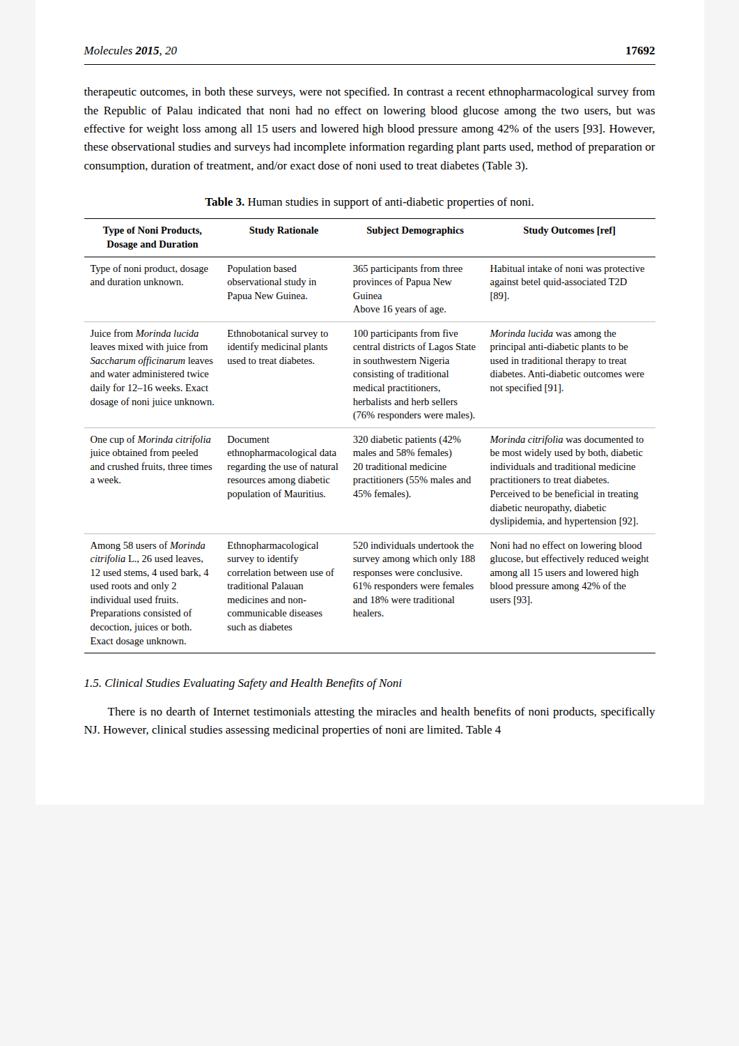Molecules 2015, 20 17692
therapeutic outcomes, in both these surveys, were not specified. In contrast a recent ethnopharmacological survey from the Republic of Palau indicated that noni had no effect on lowering blood glucose among the two users, but was effective for weight loss among all 15 users and lowered high blood pressure among 42% of the users [93]. However, these observational studies and surveys had incomplete information regarding plant parts used, method of preparation or consumption, duration of treatment, and/or exact dose of noni used to treat diabetes (Table 3).
Table 3. Human studies in support of anti-diabetic properties of noni.
| Type of Noni Products, Dosage and Duration | Study Rationale | Subject Demographics | Study Outcomes [ref] |
| --- | --- | --- | --- |
| Type of noni product, dosage and duration unknown. | Population based observational study in Papua New Guinea. | 365 participants from three provinces of Papua New Guinea Above 16 years of age. | Habitual intake of noni was protective against betel quid-associated T2D [89]. |
| Juice from Morinda lucida leaves mixed with juice from Saccharum officinarum leaves and water administered twice daily for 12–16 weeks. Exact dosage of noni juice unknown. | Ethnobotanical survey to identify medicinal plants used to treat diabetes. | 100 participants from five central districts of Lagos State in southwestern Nigeria consisting of traditional medical practitioners, herbalists and herb sellers (76% responders were males). | Morinda lucida was among the principal anti-diabetic plants to be used in traditional therapy to treat diabetes. Anti-diabetic outcomes were not specified [91]. |
| One cup of Morinda citrifolia juice obtained from peeled and crushed fruits, three times a week. | Document ethnopharmacological data regarding the use of natural resources among diabetic population of Mauritius. | 320 diabetic patients (42% males and 58% females) 20 traditional medicine practitioners (55% males and 45% females). | Morinda citrifolia was documented to be most widely used by both, diabetic individuals and traditional medicine practitioners to treat diabetes. Perceived to be beneficial in treating diabetic neuropathy, diabetic dyslipidemia, and hypertension [92]. |
| Among 58 users of Morinda citrifolia L., 26 used leaves, 12 used stems, 4 used bark, 4 used roots and only 2 individual used fruits. Preparations consisted of decoction, juices or both. Exact dosage unknown. | Ethnopharmacological survey to identify correlation between use of traditional Palauan medicines and non-communicable diseases such as diabetes | 520 individuals undertook the survey among which only 188 responses were conclusive. 61% responders were females and 18% were traditional healers. | Noni had no effect on lowering blood glucose, but effectively reduced weight among all 15 users and lowered high blood pressure among 42% of the users [93]. |
1.5. Clinical Studies Evaluating Safety and Health Benefits of Noni
There is no dearth of Internet testimonials attesting the miracles and health benefits of noni products, specifically NJ. However, clinical studies assessing medicinal properties of noni are limited. Table 4